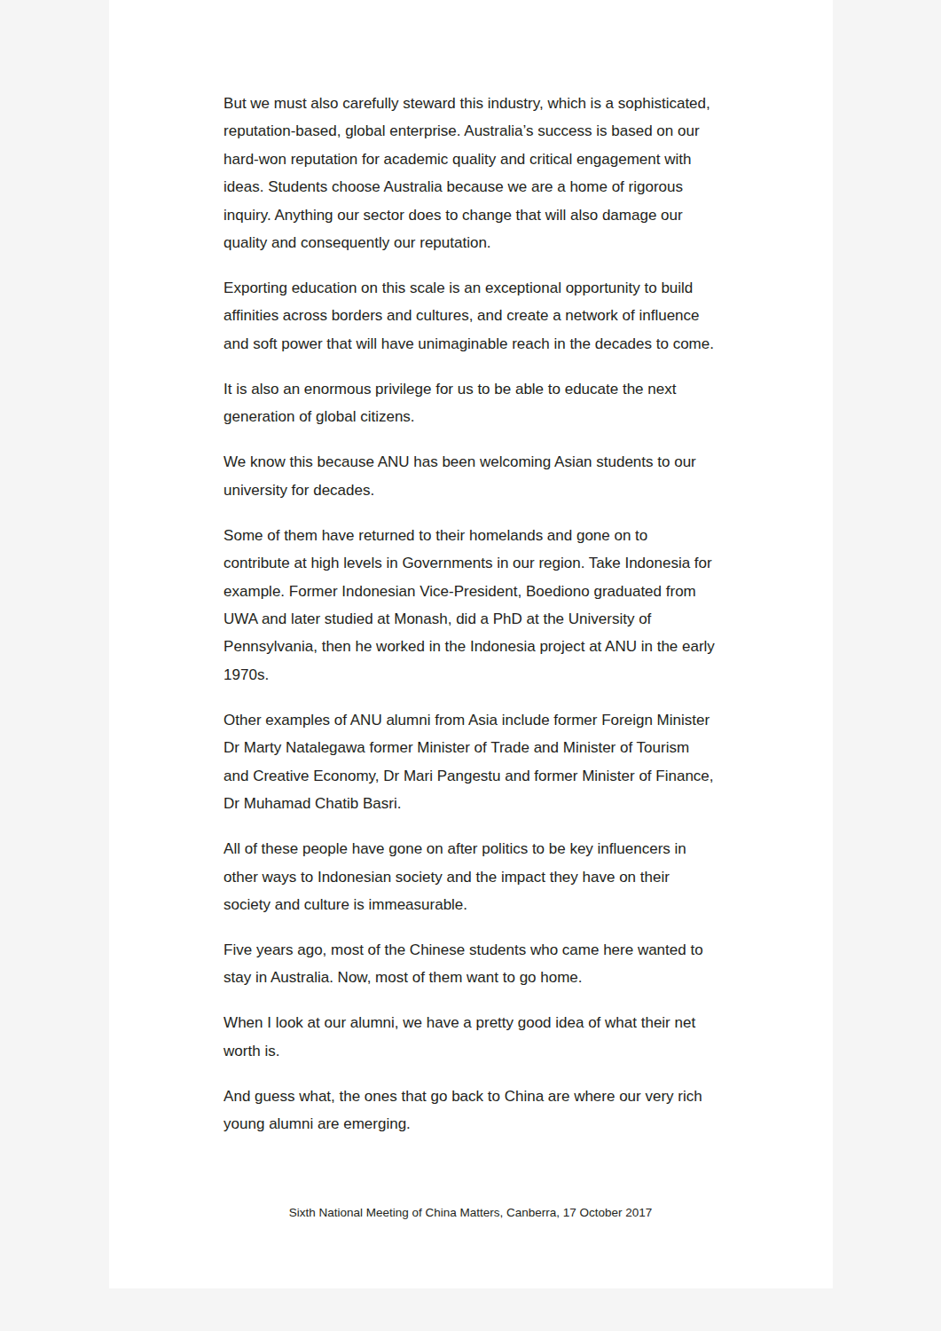But we must also carefully steward this industry, which is a sophisticated, reputation-based, global enterprise. Australia’s success is based on our hard-won reputation for academic quality and critical engagement with ideas. Students choose Australia because we are a home of rigorous inquiry. Anything our sector does to change that will also damage our quality and consequently our reputation.
Exporting education on this scale is an exceptional opportunity to build affinities across borders and cultures, and create a network of influence and soft power that will have unimaginable reach in the decades to come.
It is also an enormous privilege for us to be able to educate the next generation of global citizens.
We know this because ANU has been welcoming Asian students to our university for decades.
Some of them have returned to their homelands and gone on to contribute at high levels in Governments in our region. Take Indonesia for example. Former Indonesian Vice-President, Boediono graduated from UWA and later studied at Monash, did a PhD at the University of Pennsylvania, then he worked in the Indonesia project at ANU in the early 1970s.
Other examples of ANU alumni from Asia include former Foreign Minister Dr Marty Natalegawa former Minister of Trade and Minister of Tourism and Creative Economy, Dr Mari Pangestu and former Minister of Finance, Dr Muhamad Chatib Basri.
All of these people have gone on after politics to be key influencers in other ways to Indonesian society and the impact they have on their society and culture is immeasurable.
Five years ago, most of the Chinese students who came here wanted to stay in Australia. Now, most of them want to go home.
When I look at our alumni, we have a pretty good idea of what their net worth is.
And guess what, the ones that go back to China are where our very rich young alumni are emerging.
Sixth National Meeting of China Matters, Canberra, 17 October 2017